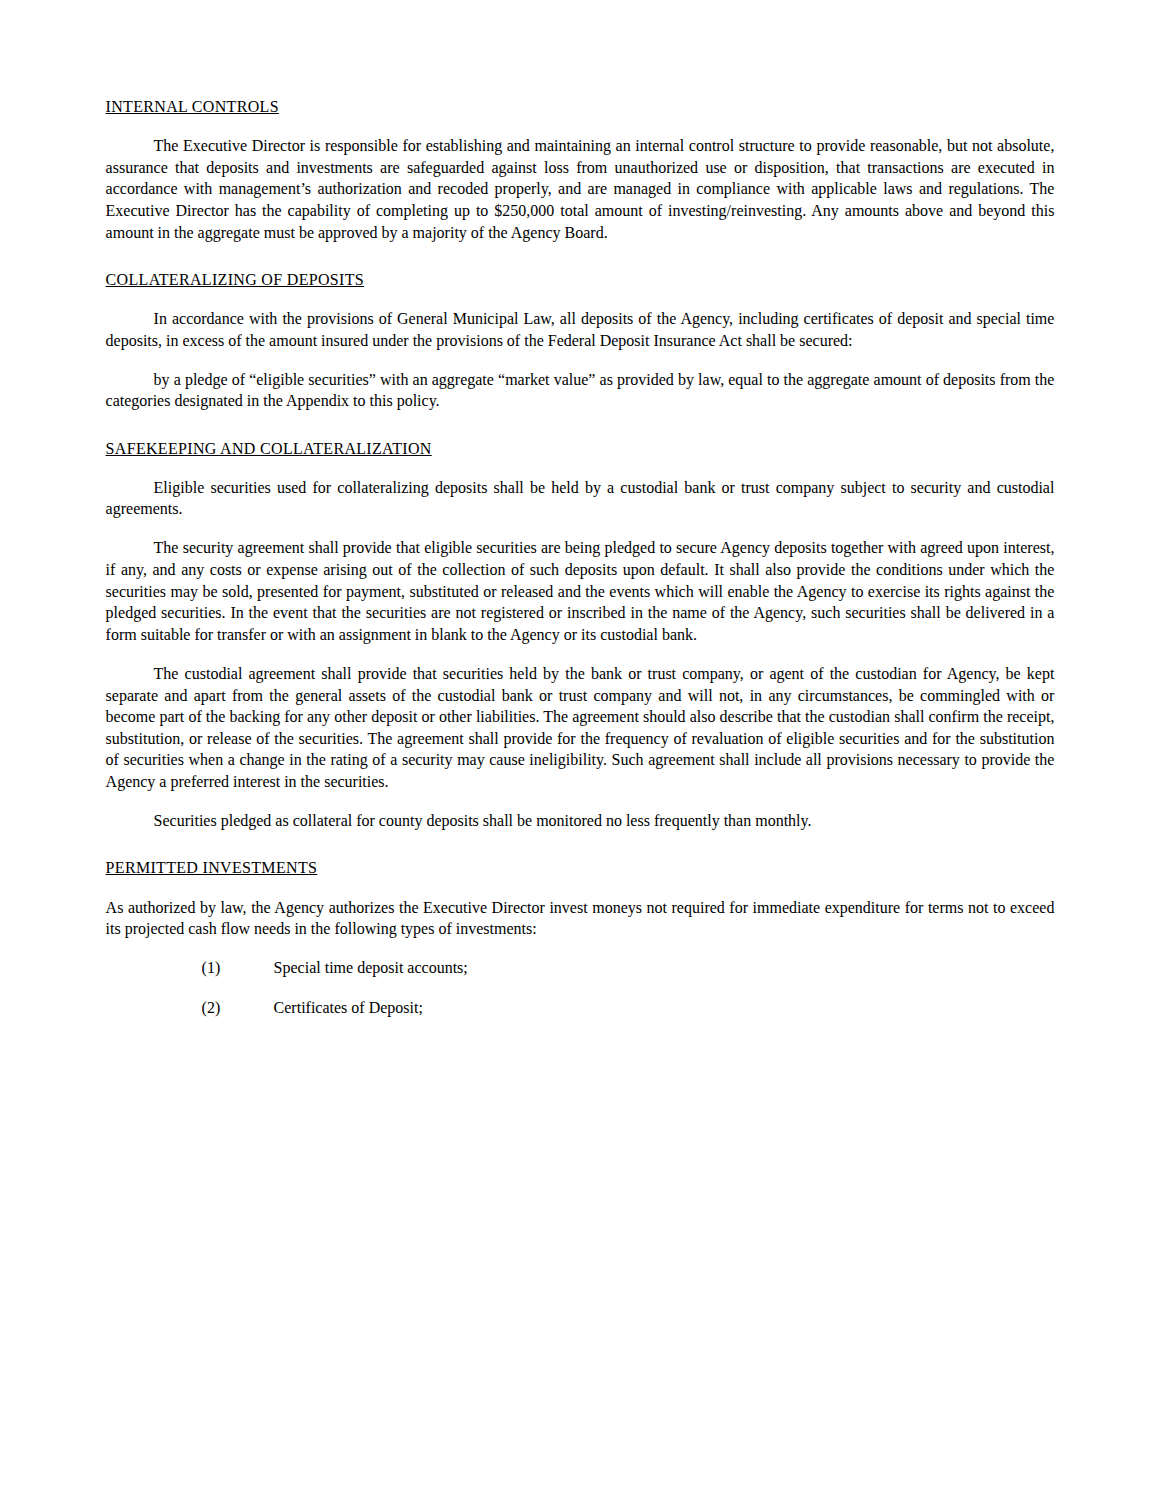INTERNAL CONTROLS
The Executive Director is responsible for establishing and maintaining an internal control structure to provide reasonable, but not absolute, assurance that deposits and investments are safeguarded against loss from unauthorized use or disposition, that transactions are executed in accordance with management’s authorization and recoded properly, and are managed in compliance with applicable laws and regulations. The Executive Director has the capability of completing up to $250,000 total amount of investing/reinvesting. Any amounts above and beyond this amount in the aggregate must be approved by a majority of the Agency Board.
COLLATERALIZING OF DEPOSITS
In accordance with the provisions of General Municipal Law, all deposits of the Agency, including certificates of deposit and special time deposits, in excess of the amount insured under the provisions of the Federal Deposit Insurance Act shall be secured:
by a pledge of “eligible securities” with an aggregate “market value” as provided by law, equal to the aggregate amount of deposits from the categories designated in the Appendix to this policy.
SAFEKEEPING AND COLLATERALIZATION
Eligible securities used for collateralizing deposits shall be held by a custodial bank or trust company subject to security and custodial agreements.
The security agreement shall provide that eligible securities are being pledged to secure Agency deposits together with agreed upon interest, if any, and any costs or expense arising out of the collection of such deposits upon default. It shall also provide the conditions under which the securities may be sold, presented for payment, substituted or released and the events which will enable the Agency to exercise its rights against the pledged securities. In the event that the securities are not registered or inscribed in the name of the Agency, such securities shall be delivered in a form suitable for transfer or with an assignment in blank to the Agency or its custodial bank.
The custodial agreement shall provide that securities held by the bank or trust company, or agent of the custodian for Agency, be kept separate and apart from the general assets of the custodial bank or trust company and will not, in any circumstances, be commingled with or become part of the backing for any other deposit or other liabilities. The agreement should also describe that the custodian shall confirm the receipt, substitution, or release of the securities. The agreement shall provide for the frequency of revaluation of eligible securities and for the substitution of securities when a change in the rating of a security may cause ineligibility. Such agreement shall include all provisions necessary to provide the Agency a preferred interest in the securities.
Securities pledged as collateral for county deposits shall be monitored no less frequently than monthly.
PERMITTED INVESTMENTS
As authorized by law, the Agency authorizes the Executive Director invest moneys not required for immediate expenditure for terms not to exceed its projected cash flow needs in the following types of investments:
(1) Special time deposit accounts;
(2) Certificates of Deposit;